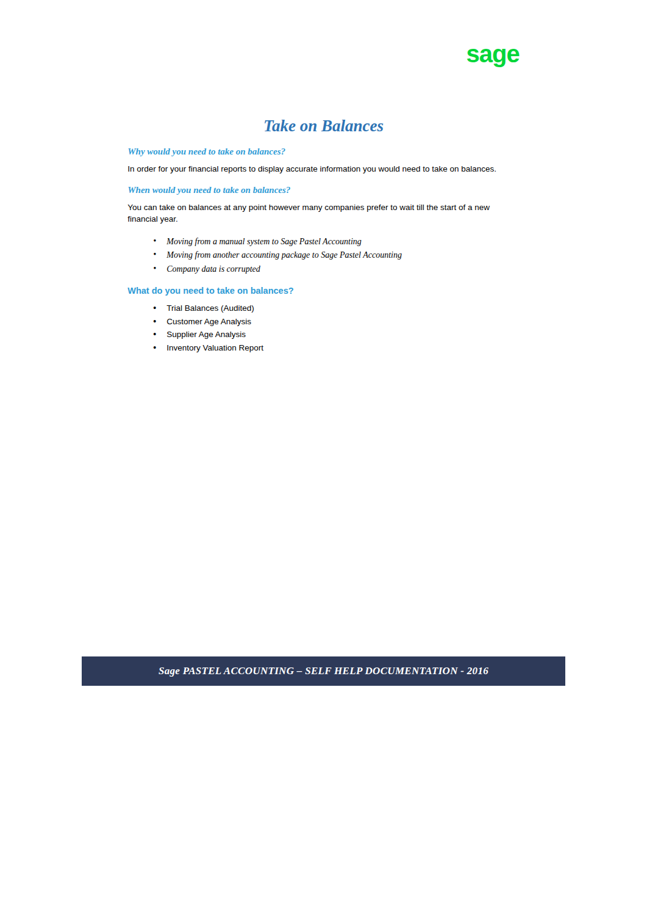sage
Take on Balances
Why would you need to take on balances?
In order for your financial reports to display accurate information you would need to take on balances.
When would you need to take on balances?
You can take on balances at any point however many companies prefer to wait till the start of a new financial year.
Moving from a manual system to Sage Pastel Accounting
Moving from another accounting package to Sage Pastel Accounting
Company data is corrupted
What do you need to take on balances?
Trial Balances (Audited)
Customer Age Analysis
Supplier Age Analysis
Inventory Valuation Report
Sage PASTEL ACCOUNTING – SELF HELP DOCUMENTATION - 2016